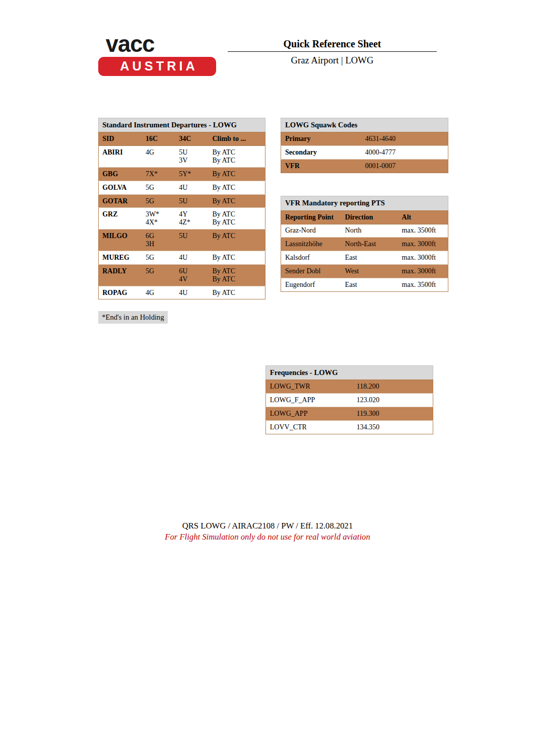vacc
AUSTRIA
Quick Reference Sheet Graz Airport | LOWG
Standard Instrument Departures - LOWG
| SID | 16C | 34C | Climb to ... |
| --- | --- | --- | --- |
| ABIRI | 4G | 5U 3V | By ATC By ATC |
| GBG | 7X* | 5Y* | By ATC |
| GOLVA | 5G | 4U | By ATC |
| GOTAR | 5G | 5U | By ATC |
| GRZ | 3W* 4X* | 4Y 4Z* | By ATC By ATC |
| MILGO | 6G 3H | 5U | By ATC |
| MUREG | 5G | 4U | By ATC |
| RADLY | 5G | 6U 4V | By ATC By ATC |
| ROPAG | 4G | 4U | By ATC |
*End's in an Holding
LOWG Squawk Codes
| Primary | 4631-4640 |
| Secondary | 4000-4777 |
| VFR | 0001-0007 |
VFR Mandatory reporting PTS
| Reporting Point | Direction | Alt |
| --- | --- | --- |
| Graz-Nord | North | max. 3500ft |
| Lassnitzhöhe | North-East | max. 3000ft |
| Kalsdorf | East | max. 3000ft |
| Sender Dobl | West | max. 3000ft |
| Eugendorf | East | max. 3500ft |
Frequencies - LOWG
| LOWG_TWR | 118.200 |
| LOWG_F_APP | 123.020 |
| LOWG_APP | 119.300 |
| LOVV_CTR | 134.350 |
QRS LOWG / AIRAC2108 / PW / Eff. 12.08.2021
For Flight Simulation only do not use for real world aviation